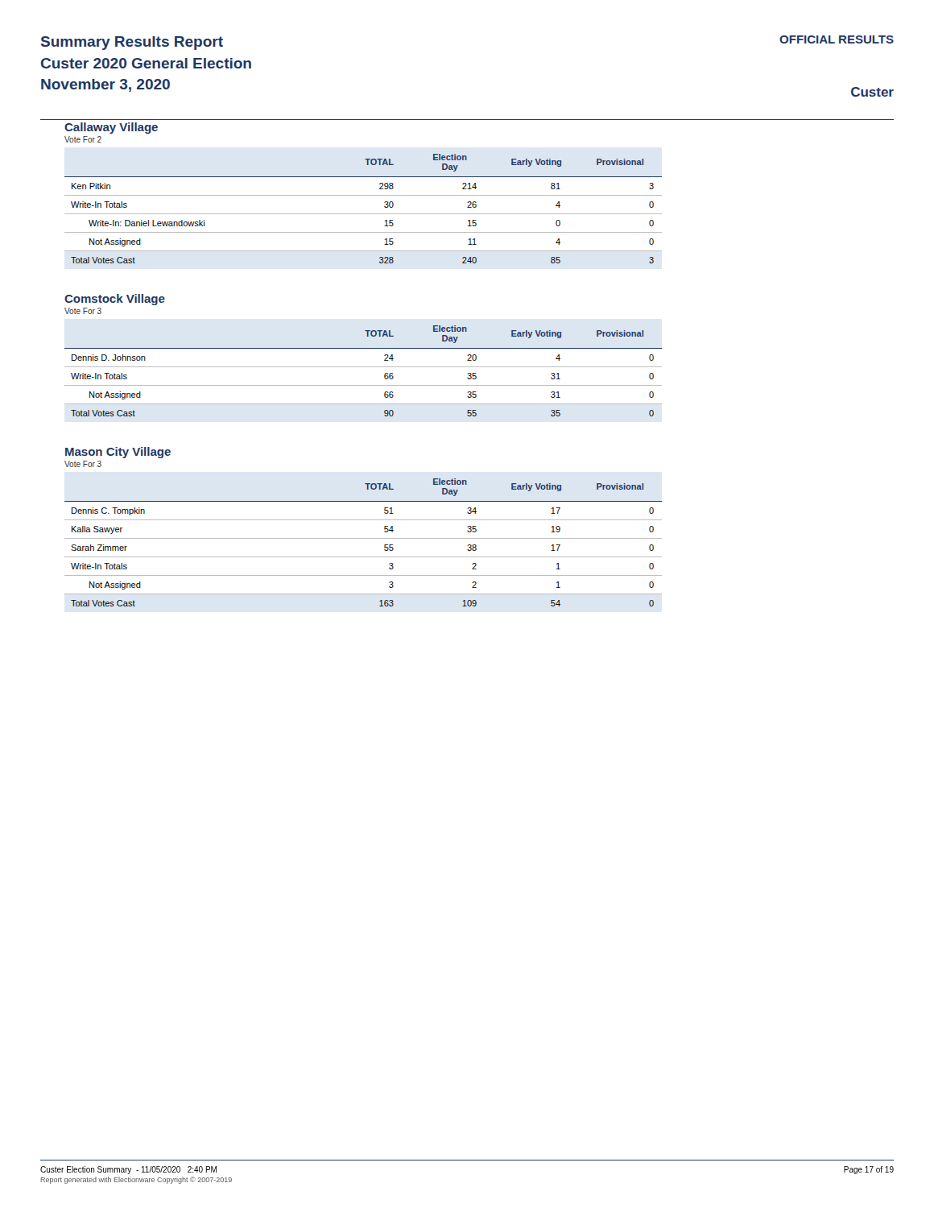Summary Results Report
Custer 2020 General Election
November 3, 2020
OFFICIAL RESULTS
Custer
Callaway Village
Vote For 2
| | TOTAL | Election Day | Early Voting | Provisional |
| --- | --- | --- | --- | --- |
| Ken Pitkin | 298 | 214 | 81 | 3 |
| Write-In Totals | 30 | 26 | 4 | 0 |
| Write-In: Daniel Lewandowski | 15 | 15 | 0 | 0 |
| Not Assigned | 15 | 11 | 4 | 0 |
| Total Votes Cast | 328 | 240 | 85 | 3 |
Comstock Village
Vote For 3
| | TOTAL | Election Day | Early Voting | Provisional |
| --- | --- | --- | --- | --- |
| Dennis D. Johnson | 24 | 20 | 4 | 0 |
| Write-In Totals | 66 | 35 | 31 | 0 |
| Not Assigned | 66 | 35 | 31 | 0 |
| Total Votes Cast | 90 | 55 | 35 | 0 |
Mason City Village
Vote For 3
| | TOTAL | Election Day | Early Voting | Provisional |
| --- | --- | --- | --- | --- |
| Dennis C. Tompkin | 51 | 34 | 17 | 0 |
| Kalla Sawyer | 54 | 35 | 19 | 0 |
| Sarah Zimmer | 55 | 38 | 17 | 0 |
| Write-In Totals | 3 | 2 | 1 | 0 |
| Not Assigned | 3 | 2 | 1 | 0 |
| Total Votes Cast | 163 | 109 | 54 | 0 |
Custer Election Summary - 11/05/2020 2:40 PM Page 17 of 19
Report generated with Electionware Copyright © 2007-2019